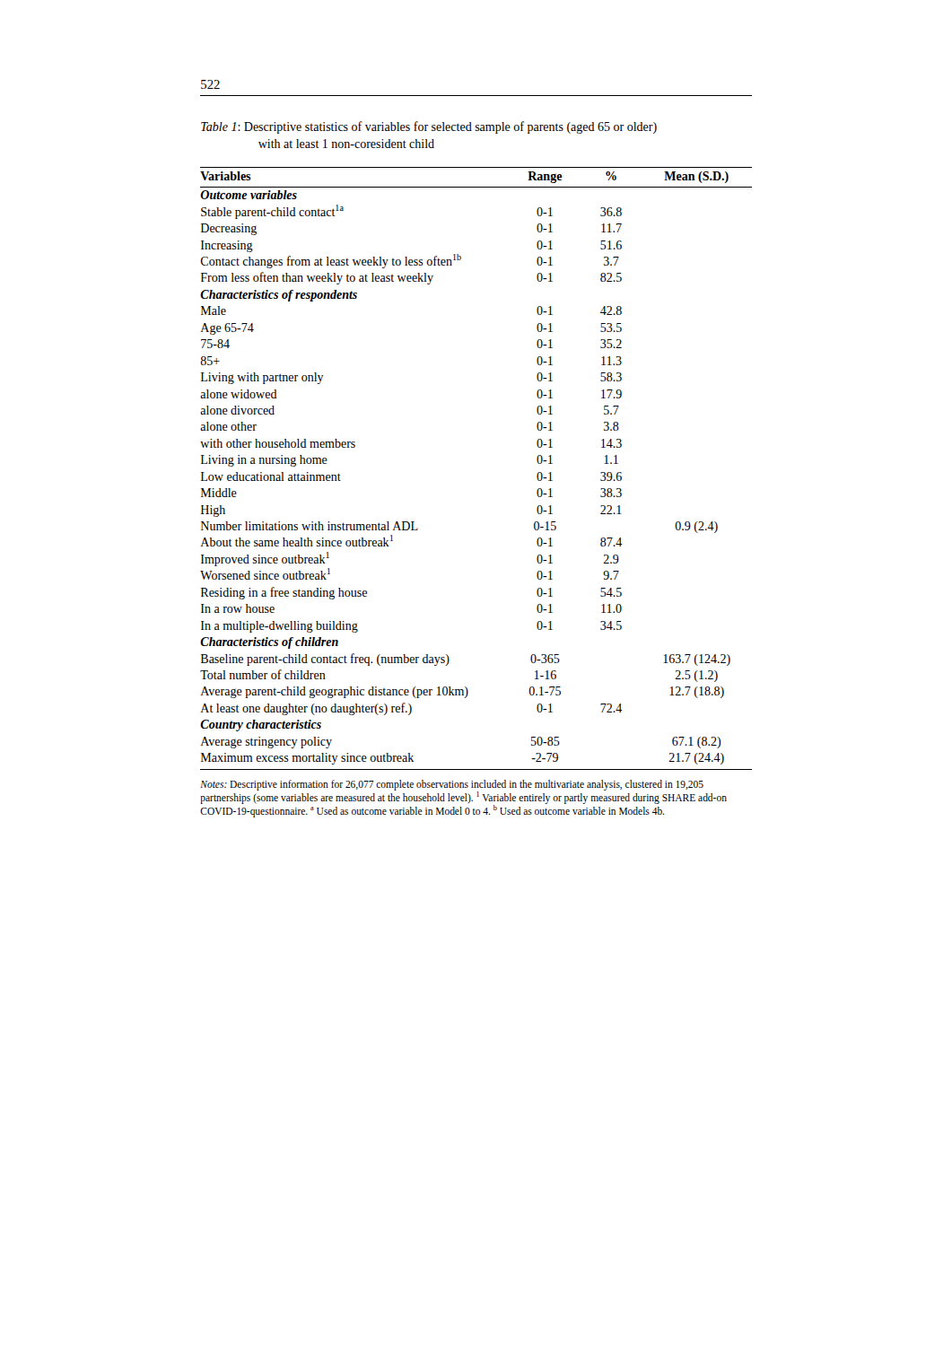522
Table 1: Descriptive statistics of variables for selected sample of parents (aged 65 or older) with at least 1 non-coresident child
| Variables | Range | % | Mean (S.D.) |
| --- | --- | --- | --- |
| Outcome variables | | | |
| Stable parent-child contact 1a | 0-1 | 36.8 | |
| Decreasing | 0-1 | 11.7 | |
| Increasing | 0-1 | 51.6 | |
| Contact changes from at least weekly to less often 1b | 0-1 | 3.7 | |
| From less often than weekly to at least weekly | 0-1 | 82.5 | |
| Characteristics of respondents | | | |
| Male | 0-1 | 42.8 | |
| Age 65-74 | 0-1 | 53.5 | |
| 75-84 | 0-1 | 35.2 | |
| 85+ | 0-1 | 11.3 | |
| Living with partner only | 0-1 | 58.3 | |
| alone widowed | 0-1 | 17.9 | |
| alone divorced | 0-1 | 5.7 | |
| alone other | 0-1 | 3.8 | |
| with other household members | 0-1 | 14.3 | |
| Living in a nursing home | 0-1 | 1.1 | |
| Low educational attainment | 0-1 | 39.6 | |
| Middle | 0-1 | 38.3 | |
| High | 0-1 | 22.1 | |
| Number limitations with instrumental ADL | 0-15 | | 0.9 (2.4) |
| About the same health since outbreak 1 | 0-1 | 87.4 | |
| Improved since outbreak 1 | 0-1 | 2.9 | |
| Worsened since outbreak 1 | 0-1 | 9.7 | |
| Residing in a free standing house | 0-1 | 54.5 | |
| In a row house | 0-1 | 11.0 | |
| In a multiple-dwelling building | 0-1 | 34.5 | |
| Characteristics of children | | | |
| Baseline parent-child contact freq. (number days) | 0-365 | | 163.7 (124.2) |
| Total number of children | 1-16 | | 2.5 (1.2) |
| Average parent-child geographic distance (per 10km) | 0.1-75 | | 12.7 (18.8) |
| At least one daughter (no daughter(s) ref.) | 0-1 | 72.4 | |
| Country characteristics | | | |
| Average stringency policy | 50-85 | | 67.1 (8.2) |
| Maximum excess mortality since outbreak | -2-79 | | 21.7 (24.4) |
Notes: Descriptive information for 26,077 complete observations included in the multivariate analysis, clustered in 19,205 partnerships (some variables are measured at the household level). 1 Variable entirely or partly measured during SHARE add-on COVID-19-questionnaire. a Used as outcome variable in Model 0 to 4. b Used as outcome variable in Models 4b.